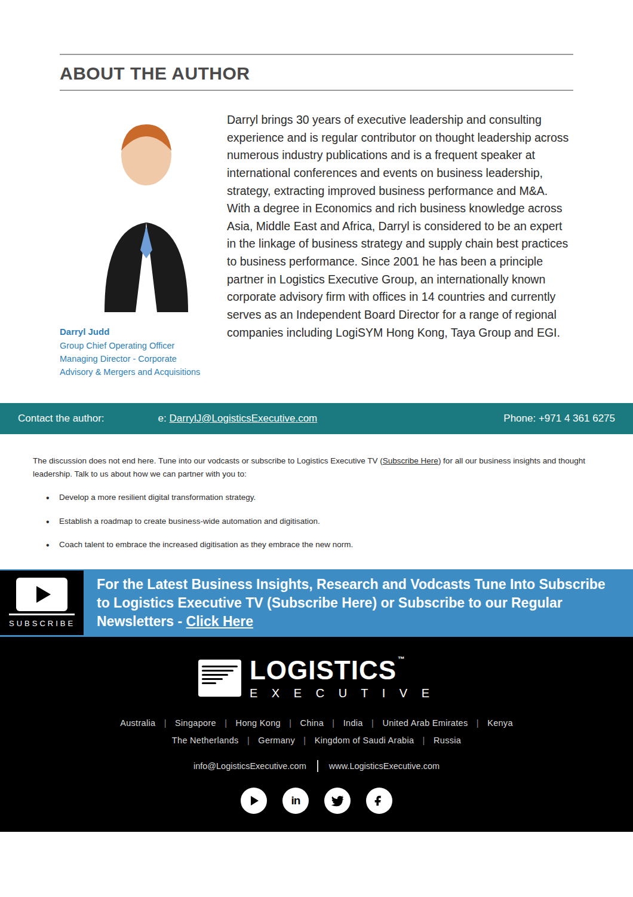ABOUT THE AUTHOR
Darryl Judd
Group Chief Operating Officer
Managing Director - Corporate
Advisory & Mergers and Acquisitions
Darryl brings 30 years of executive leadership and consulting experience and is regular contributor on thought leadership across numerous industry publications and is a frequent speaker at international conferences and events on business leadership, strategy, extracting improved business performance and M&A. With a degree in Economics and rich business knowledge across Asia, Middle East and Africa, Darryl is considered to be an expert in the linkage of business strategy and supply chain best practices to business performance. Since 2001 he has been a principle partner in Logistics Executive Group, an internationally known corporate advisory firm with offices in 14 countries and currently serves as an Independent Board Director for a range of regional companies including LogiSYM Hong Kong, Taya Group and EGI.
Contact the author: e: DarrylJ@LogisticsExecutive.com Phone: +971 4 361 6275
The discussion does not end here. Tune into our vodcasts or subscribe to Logistics Executive TV (Subscribe Here) for all our business insights and thought leadership. Talk to us about how we can partner with you to:
Develop a more resilient digital transformation strategy.
Establish a roadmap to create business-wide automation and digitisation.
Coach talent to embrace the increased digitisation as they embrace the new norm.
SUBSCRIBE
For the Latest Business Insights, Research and Vodcasts Tune Into Subscribe to Logistics Executive TV (Subscribe Here) or Subscribe to our Regular Newsletters - Click Here
LOGISTICS™
E X E C U T I V E
Australia | Singapore | Hong Kong | China | India | United Arab Emirates | Kenya
The Netherlands | Germany | Kingdom of Saudi Arabia | Russia
info@LogisticsExecutive.com www.LogisticsExecutive.com
in